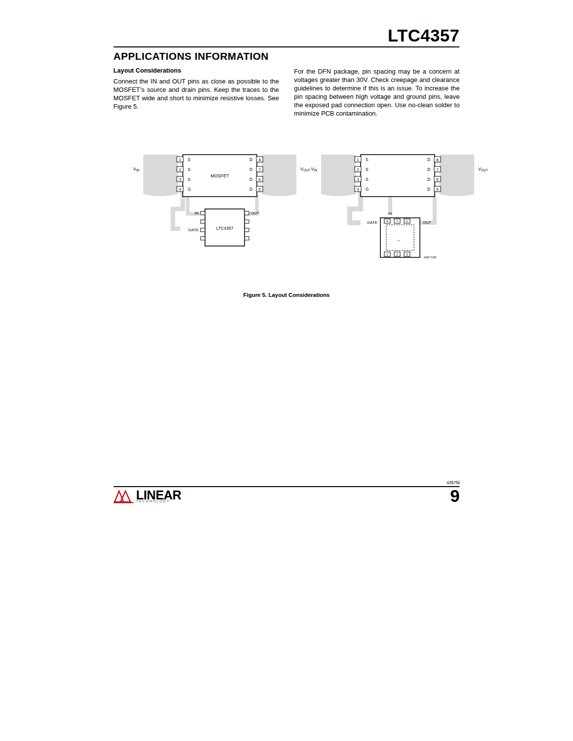LTC4357
Applications Information
Layout Considerations
Connect the IN and OUT pins as close as possible to the MOSFET’s source and drain pins. Keep the traces to the MOSFET wide and short to minimize resistive losses. See Figure 5.
For the DFN package, pin spacing may be a concern at voltages greater than 30V. Check creepage and clearance guidelines to determine if this is an issue. To increase the pin spacing between high voltage and ground pins, leave the exposed pad connection open. Use no-clean solder to minimize PCB contamination.
MOSFET 1 2 3 4 S S S G 8 7 6 5 D D D D LTC4357 IN GATE OUT VIN VOUT 1 2 3 4 S S S G 8 7 6 5 D D D D 7 8 7 6 1 2 3 IN GATE OUT 4357 F05 VIN VOUT
Figure 5. Layout Considerations
4357fd
LINEAR
TECHNOLOGY
9